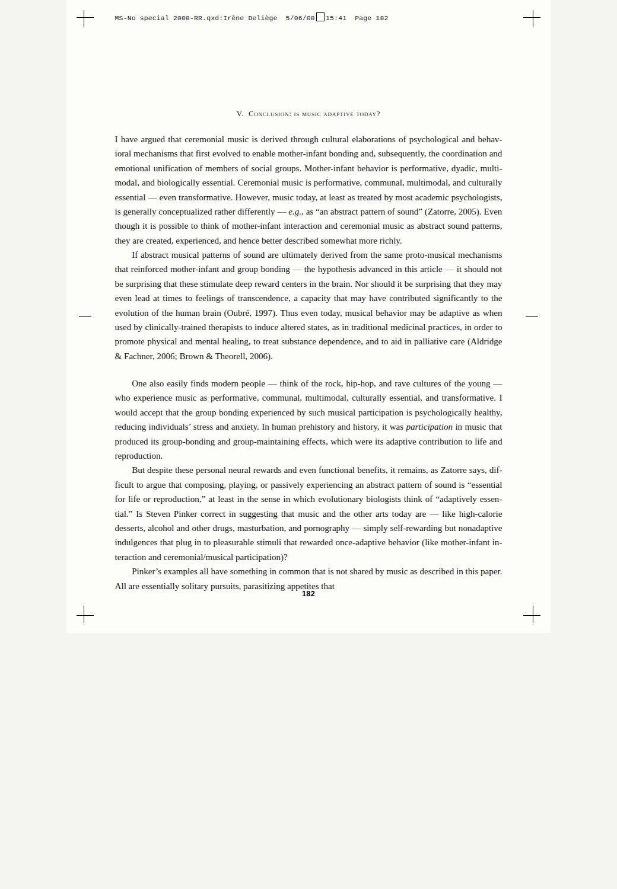MS-No special 2008-RR.qxd:Irène Deliège 5/06/08 15:41 Page 182
V. Conclusion: is music adaptive today?
I have argued that ceremonial music is derived through cultural elaborations of psychological and behavioral mechanisms that first evolved to enable mother-infant bonding and, subsequently, the coordination and emotional unification of members of social groups. Mother-infant behavior is performative, dyadic, multimodal, and biologically essential. Ceremonial music is performative, communal, multimodal, and culturally essential — even transformative. However, music today, at least as treated by most academic psychologists, is generally conceptualized rather differently — e.g., as “an abstract pattern of sound” (Zatorre, 2005). Even though it is possible to think of mother-infant interaction and ceremonial music as abstract sound patterns, they are created, experienced, and hence better described somewhat more richly.
If abstract musical patterns of sound are ultimately derived from the same proto-musical mechanisms that reinforced mother-infant and group bonding — the hypothesis advanced in this article — it should not be surprising that these stimulate deep reward centers in the brain. Nor should it be surprising that they may even lead at times to feelings of transcendence, a capacity that may have contributed significantly to the evolution of the human brain (Oubré, 1997). Thus even today, musical behavior may be adaptive as when used by clinically-trained therapists to induce altered states, as in traditional medicinal practices, in order to promote physical and mental healing, to treat substance dependence, and to aid in palliative care (Aldridge & Fachner, 2006; Brown & Theorell, 2006).
One also easily finds modern people — think of the rock, hip-hop, and rave cultures of the young — who experience music as performative, communal, multimodal, culturally essential, and transformative. I would accept that the group bonding experienced by such musical participation is psychologically healthy, reducing individuals’ stress and anxiety. In human prehistory and history, it was participation in music that produced its group-bonding and group-maintaining effects, which were its adaptive contribution to life and reproduction.
But despite these personal neural rewards and even functional benefits, it remains, as Zatorre says, difficult to argue that composing, playing, or passively experiencing an abstract pattern of sound is “essential for life or reproduction,” at least in the sense in which evolutionary biologists think of “adaptively essential.” Is Steven Pinker correct in suggesting that music and the other arts today are — like high-calorie desserts, alcohol and other drugs, masturbation, and pornography — simply self-rewarding but nonadaptive indulgences that plug in to pleasurable stimuli that rewarded once-adaptive behavior (like mother-infant interaction and ceremonial/musical participation)?
Pinker’s examples all have something in common that is not shared by music as described in this paper. All are essentially solitary pursuits, parasitizing appetites that
182